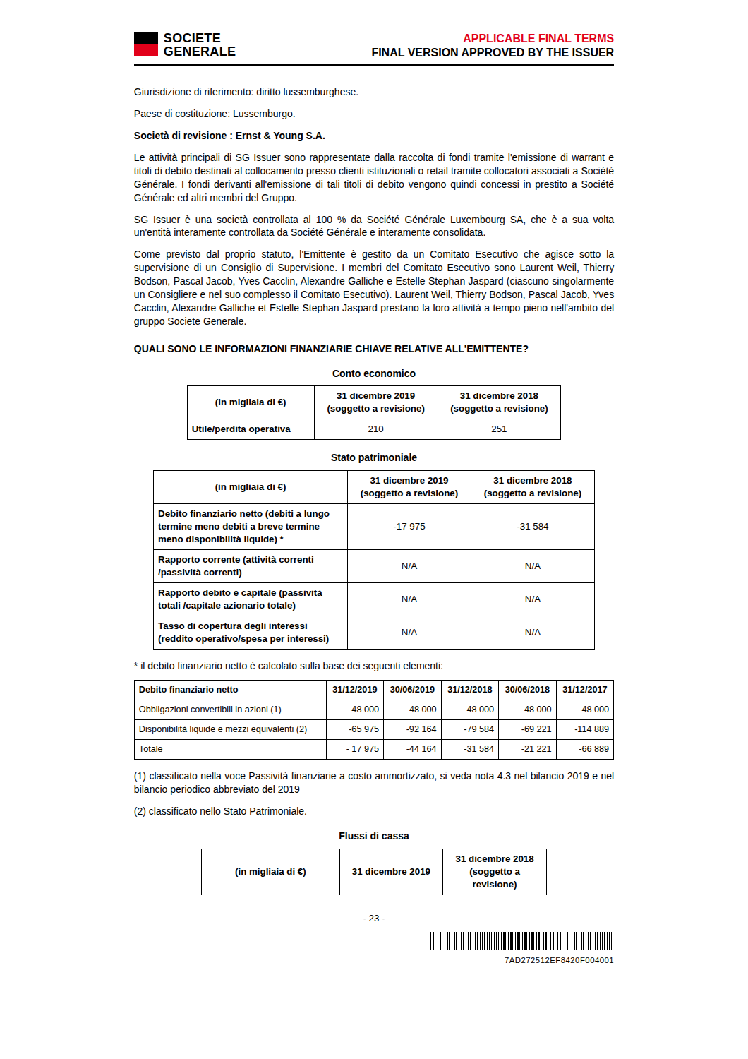SOCIETE
GENERALE
APPLICABLE FINAL TERMS
FINAL VERSION APPROVED BY THE ISSUER
Giurisdizione di riferimento: diritto lussemburghese.
Paese di costituzione: Lussemburgo.
Società di revisione : Ernst & Young S.A.
Le attività principali di SG Issuer sono rappresentate dalla raccolta di fondi tramite l'emissione di warrant e titoli di debito destinati al collocamento presso clienti istituzionali o retail tramite collocatori associati a Société Générale. I fondi derivanti all'emissione di tali titoli di debito vengono quindi concessi in prestito a Société Générale ed altri membri del Gruppo.
SG Issuer è una società controllata al 100 % da Société Générale Luxembourg SA, che è a sua volta un'entità interamente controllata da Société Générale e interamente consolidata.
Come previsto dal proprio statuto, l'Emittente è gestito da un Comitato Esecutivo che agisce sotto la supervisione di un Consiglio di Supervisione. I membri del Comitato Esecutivo sono Laurent Weil, Thierry Bodson, Pascal Jacob, Yves Cacclin, Alexandre Galliche e Estelle Stephan Jaspard (ciascuno singolarmente un Consigliere e nel suo complesso il Comitato Esecutivo). Laurent Weil, Thierry Bodson, Pascal Jacob, Yves Cacclin, Alexandre Galliche et Estelle Stephan Jaspard prestano la loro attività a tempo pieno nell'ambito del gruppo Societe Generale.
Quali sono le informazioni finanziarie chiave relative all'emittente?
Conto economico
| (in migliaia di €) | 31 dicembre 2019 (soggetto a revisione) | 31 dicembre 2018 (soggetto a revisione) |
| --- | --- | --- |
| Utile/perdita operativa | 210 | 251 |
Stato patrimoniale
| (in migliaia di €) | 31 dicembre 2019 (soggetto a revisione) | 31 dicembre 2018 (soggetto a revisione) |
| --- | --- | --- |
| Debito finanziario netto (debiti a lungo termine meno debiti a breve termine meno disponibilità liquide) * | -17 975 | -31 584 |
| Rapporto corrente (attività correnti /passività correnti) | N/A | N/A |
| Rapporto debito e capitale (passività totali /capitale azionario totale) | N/A | N/A |
| Tasso di copertura degli interessi (reddito operativo/spesa per interessi) | N/A | N/A |
* il debito finanziario netto è calcolato sulla base dei seguenti elementi:
| Debito finanziario netto | 31/12/2019 | 30/06/2019 | 31/12/2018 | 30/06/2018 | 31/12/2017 |
| --- | --- | --- | --- | --- | --- |
| Obbligazioni convertibili in azioni (1) | 48 000 | 48 000 | 48 000 | 48 000 | 48 000 |
| Disponibilità liquide e mezzi equivalenti (2) | -65 975 | -92 164 | -79 584 | -69 221 | -114 889 |
| Totale | - 17 975 | -44 164 | -31 584 | -21 221 | -66 889 |
(1) classificato nella voce Passività finanziarie a costo ammortizzato, si veda nota 4.3 nel bilancio 2019 e nel bilancio periodico abbreviato del 2019
(2) classificato nello Stato Patrimoniale.
Flussi di cassa
| (in migliaia di €) | 31 dicembre 2019 | 31 dicembre 2018 (soggetto a revisione) |
| --- | --- | --- |
- 23 -
7AD272512EF8420F004001